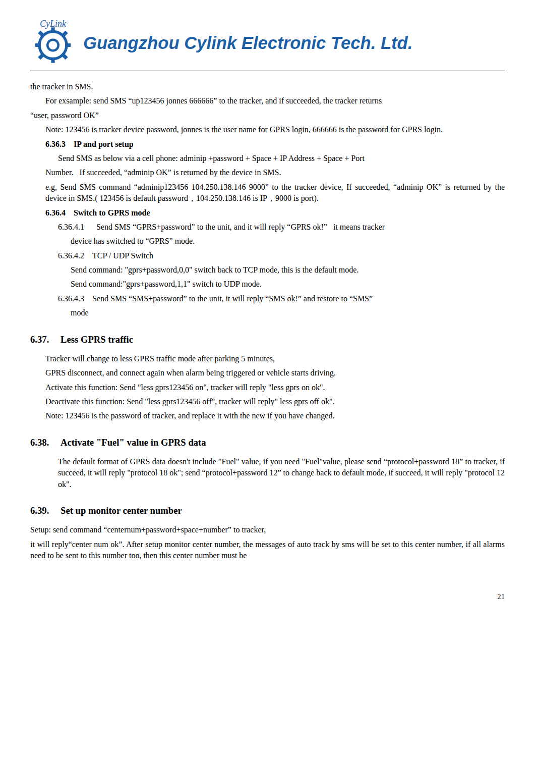CyLink
Guangzhou Cylink Electronic Tech. Ltd.
the tracker in SMS.
For exsample: send SMS “up123456 jonnes 666666” to the tracker, and if succeeded, the tracker returns
“user, password OK”
Note: 123456 is tracker device password, jonnes is the user name for GPRS login, 666666 is the password for GPRS login.
6.36.3 IP and port setup
Send SMS as below via a cell phone: adminip +password + Space + IP Address + Space + Port
Number. If succeeded, “adminip OK” is returned by the device in SMS.
e.g, Send SMS command “adminip123456 104.250.138.146 9000” to the tracker device, If succeeded, “adminip OK” is returned by the device in SMS.( 123456 is default password，104.250.138.146 is IP，9000 is port).
6.36.4 Switch to GPRS mode
6.36.4.1 Send SMS “GPRS+password” to the unit, and it will reply “GPRS ok!” it means tracker
device has switched to “GPRS” mode.
6.36.4.2 TCP / UDP Switch
Send command: "gprs+password,0,0" switch back to TCP mode, this is the default mode.
Send command:"gprs+password,1,1" switch to UDP mode.
6.36.4.3 Send SMS “SMS+password” to the unit, it will reply “SMS ok!” and restore to “SMS”
mode
6.37. Less GPRS traffic
Tracker will change to less GPRS traffic mode after parking 5 minutes,
GPRS disconnect, and connect again when alarm being triggered or vehicle starts driving.
Activate this function: Send "less gprs123456 on", tracker will reply "less gprs on ok".
Deactivate this function: Send "less gprs123456 off", tracker will reply" less gprs off ok".
Note: 123456 is the password of tracker, and replace it with the new if you have changed.
6.38. Activate "Fuel" value in GPRS data
The default format of GPRS data doesn't include "Fuel" value, if you need "Fuel"value, please send “protocol+password 18” to tracker, if succeed, it will reply "protocol 18 ok"; send “protocol+password 12” to change back to default mode, if succeed, it will reply "protocol 12 ok".
6.39. Set up monitor center number
Setup: send command “centernum+password+space+number” to tracker,
it will reply“center num ok”. After setup monitor center number, the messages of auto track by sms will be set to this center number, if all alarms need to be sent to this number too, then this center number must be
21